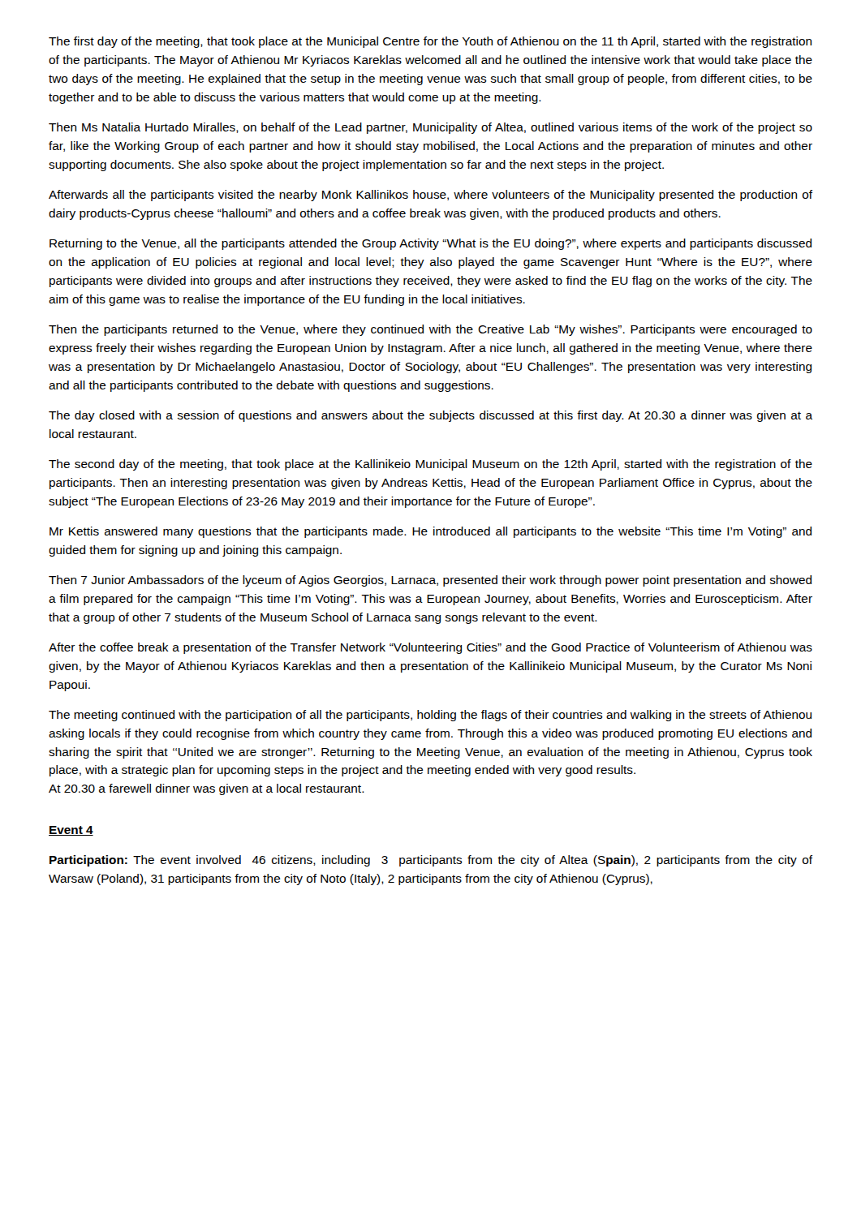The first day of the meeting, that took place at the Municipal Centre for the Youth of Athienou on the 11 th April, started with the registration of the participants. The Mayor of Athienou Mr Kyriacos Kareklas welcomed all and he outlined the intensive work that would take place the two days of the meeting. He explained that the setup in the meeting venue was such that small group of people, from different cities, to be together and to be able to discuss the various matters that would come up at the meeting.
Then Ms Natalia Hurtado Miralles, on behalf of the Lead partner, Municipality of Altea, outlined various items of the work of the project so far, like the Working Group of each partner and how it should stay mobilised, the Local Actions and the preparation of minutes and other supporting documents. She also spoke about the project implementation so far and the next steps in the project.
Afterwards all the participants visited the nearby Monk Kallinikos house, where volunteers of the Municipality presented the production of dairy products-Cyprus cheese “halloumi” and others and a coffee break was given, with the produced products and others.
Returning to the Venue, all the participants attended the Group Activity “What is the EU doing?”, where experts and participants discussed on the application of EU policies at regional and local level; they also played the game Scavenger Hunt “Where is the EU?”, where participants were divided into groups and after instructions they received, they were asked to find the EU flag on the works of the city. The aim of this game was to realise the importance of the EU funding in the local initiatives.
Then the participants returned to the Venue, where they continued with the Creative Lab “My wishes”. Participants were encouraged to express freely their wishes regarding the European Union by Instagram. After a nice lunch, all gathered in the meeting Venue, where there was a presentation by Dr Michaelangelo Anastasiou, Doctor of Sociology, about “EU Challenges”. The presentation was very interesting and all the participants contributed to the debate with questions and suggestions.
The day closed with a session of questions and answers about the subjects discussed at this first day. At 20.30 a dinner was given at a local restaurant.
The second day of the meeting, that took place at the Kallinikeio Municipal Museum on the 12th April, started with the registration of the participants. Then an interesting presentation was given by Andreas Kettis, Head of the European Parliament Office in Cyprus, about the subject “The European Elections of 23-26 May 2019 and their importance for the Future of Europe”.
Mr Kettis answered many questions that the participants made. He introduced all participants to the website “This time I’m Voting” and guided them for signing up and joining this campaign.
Then 7 Junior Ambassadors of the lyceum of Agios Georgios, Larnaca, presented their work through power point presentation and showed a film prepared for the campaign “This time I’m Voting”. This was a European Journey, about Benefits, Worries and Euroscepticism. After that a group of other 7 students of the Museum School of Larnaca sang songs relevant to the event.
After the coffee break a presentation of the Transfer Network “Volunteering Cities” and the Good Practice of Volunteerism of Athienou was given, by the Mayor of Athienou Kyriacos Kareklas and then a presentation of the Kallinikeio Municipal Museum, by the Curator Ms Noni Papoui.
The meeting continued with the participation of all the participants, holding the flags of their countries and walking in the streets of Athienou asking locals if they could recognise from which country they came from. Through this a video was produced promoting EU elections and sharing the spirit that ‘‘United we are stronger’’. Returning to the Meeting Venue, an evaluation of the meeting in Athienou, Cyprus took place, with a strategic plan for upcoming steps in the project and the meeting ended with very good results.
At 20.30 a farewell dinner was given at a local restaurant.
Event 4
Participation: The event involved 46 citizens, including 3 participants from the city of Altea (Spain), 2 participants from the city of Warsaw (Poland), 31 participants from the city of Noto (Italy), 2 participants from the city of Athienou (Cyprus),